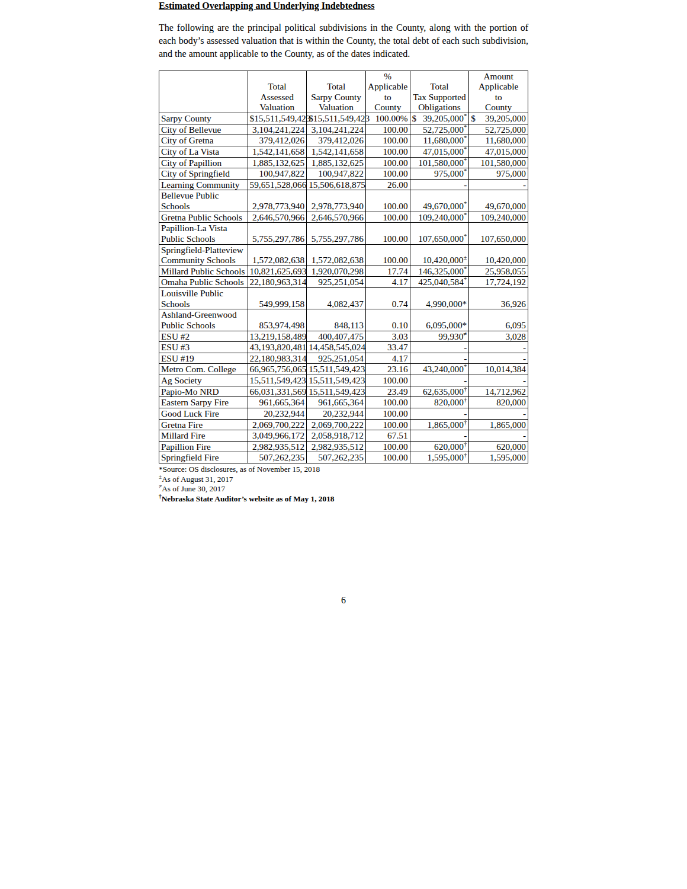Estimated Overlapping and Underlying Indebtedness
The following are the principal political subdivisions in the County, along with the portion of each body’s assessed valuation that is within the County, the total debt of each such subdivision, and the amount applicable to the County, as of the dates indicated.
| | Total Assessed Valuation | Total Sarpy County Valuation | % Applicable to County | Total Tax Supported Obligations | Amount Applicable to County |
| --- | --- | --- | --- | --- | --- |
| Sarpy County | $15,511,549,423 | $15,511,549,423 | 100.00% | $ 39,205,000 * | $ 39,205,000 |
| City of Bellevue | 3,104,241,224 | 3,104,241,224 | 100.00 | 52,725,000 * | 52,725,000 |
| City of Gretna | 379,412,026 | 379,412,026 | 100.00 | 11,680,000 * | 11,680,000 |
| City of La Vista | 1,542,141,658 | 1,542,141,658 | 100.00 | 47,015,000 * | 47,015,000 |
| City of Papillion | 1,885,132,625 | 1,885,132,625 | 100.00 | 101,580,000 * | 101,580,000 |
| City of Springfield | 100,947,822 | 100,947,822 | 100.00 | 975,000 * | 975,000 |
| Learning Community | 59,651,528,066 | 15,506,618,875 | 26.00 | - | - |
| Bellevue Public Schools | 2,978,773,940 | 2,978,773,940 | 100.00 | 49,670,000 * | 49,670,000 |
| Gretna Public Schools | 2,646,570,966 | 2,646,570,966 | 100.00 | 109,240,000 * | 109,240,000 |
| Papillion-La Vista Public Schools | 5,755,297,786 | 5,755,297,786 | 100.00 | 107,650,000 * | 107,650,000 |
| Springfield-Platteview Community Schools | 1,572,082,638 | 1,572,082,638 | 100.00 | 10,420,000 ± | 10,420,000 |
| Millard Public Schools | 10,821,625,693 | 1,920,070,298 | 17.74 | 146,325,000 * | 25,958,055 |
| Omaha Public Schools | 22,180,963,314 | 925,251,054 | 4.17 | 425,040,584 * | 17,724,192 |
| Louisville Public Schools | 549,999,158 | 4,082,437 | 0.74 | 4,990,000* | 36,926 |
| Ashland-Greenwood Public Schools | 853,974,498 | 848,113 | 0.10 | 6,095,000* | 6,095 |
| ESU #2 | 13,219,158,489 | 400,407,475 | 3.03 | 99,930 ≠ | 3,028 |
| ESU #3 | 43,193,820,481 | 14,458,545,024 | 33.47 | - | - |
| ESU #19 | 22,180,983,314 | 925,251,054 | 4.17 | - | - |
| Metro Com. College | 66,965,756,065 | 15,511,549,423 | 23.16 | 43,240,000 * | 10,014,384 |
| Ag Society | 15,511,549,423 | 15,511,549,423 | 100.00 | - | - |
| Papio-Mo NRD | 66,031,331,569 | 15,511,549,423 | 23.49 | 62,635,000 † | 14,712,962 |
| Eastern Sarpy Fire | 961,665,364 | 961,665,364 | 100.00 | 820,000 † | 820,000 |
| Good Luck Fire | 20,232,944 | 20,232,944 | 100.00 | - | - |
| Gretna Fire | 2,069,700,222 | 2,069,700,222 | 100.00 | 1,865,000 † | 1,865,000 |
| Millard Fire | 3,049,966,172 | 2,058,918,712 | 67.51 | - | - |
| Papillion Fire | 2,982,935,512 | 2,982,935,512 | 100.00 | 620,000 † | 620,000 |
| Springfield Fire | 507,262,235 | 507,262,235 | 100.00 | 1,595,000 † | 1,595,000 |
*Source: OS disclosures, as of November 15, 2018
±As of August 31, 2017
≠As of June 30, 2017
†Nebraska State Auditor’s website as of May 1, 2018
6